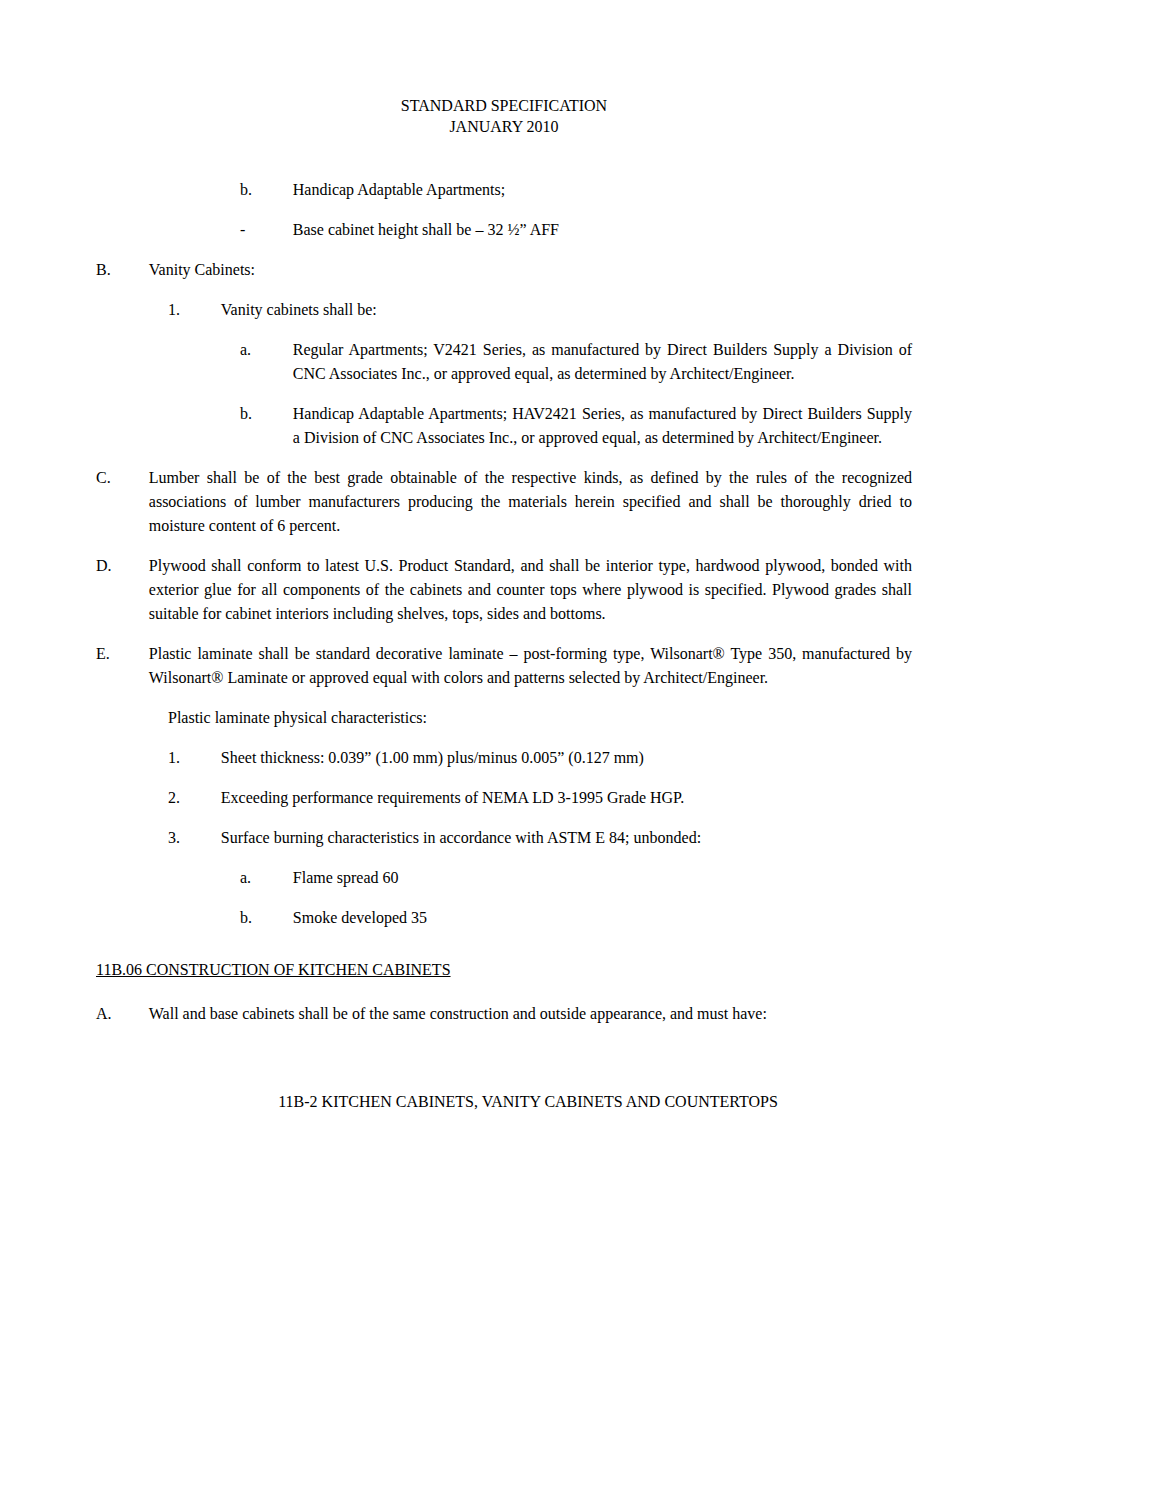STANDARD SPECIFICATION
JANUARY 2010
b. Handicap Adaptable Apartments;
- Base cabinet height shall be – 32 ½” AFF
B. Vanity Cabinets:
1. Vanity cabinets shall be:
a. Regular Apartments; V2421 Series, as manufactured by Direct Builders Supply a Division of CNC Associates Inc., or approved equal, as determined by Architect/Engineer.
b. Handicap Adaptable Apartments; HAV2421 Series, as manufactured by Direct Builders Supply a Division of CNC Associates Inc., or approved equal, as determined by Architect/Engineer.
C. Lumber shall be of the best grade obtainable of the respective kinds, as defined by the rules of the recognized associations of lumber manufacturers producing the materials herein specified and shall be thoroughly dried to moisture content of 6 percent.
D. Plywood shall conform to latest U.S. Product Standard, and shall be interior type, hardwood plywood, bonded with exterior glue for all components of the cabinets and counter tops where plywood is specified. Plywood grades shall suitable for cabinet interiors including shelves, tops, sides and bottoms.
E. Plastic laminate shall be standard decorative laminate – post-forming type, Wilsonart® Type 350, manufactured by Wilsonart® Laminate or approved equal with colors and patterns selected by Architect/Engineer.
Plastic laminate physical characteristics:
1. Sheet thickness: 0.039” (1.00 mm) plus/minus 0.005” (0.127 mm)
2. Exceeding performance requirements of NEMA LD 3-1995 Grade HGP.
3. Surface burning characteristics in accordance with ASTM E 84; unbonded:
a. Flame spread 60
b. Smoke developed 35
11B.06 CONSTRUCTION OF KITCHEN CABINETS
A. Wall and base cabinets shall be of the same construction and outside appearance, and must have:
11B-2 KITCHEN CABINETS, VANITY CABINETS AND COUNTERTOPS